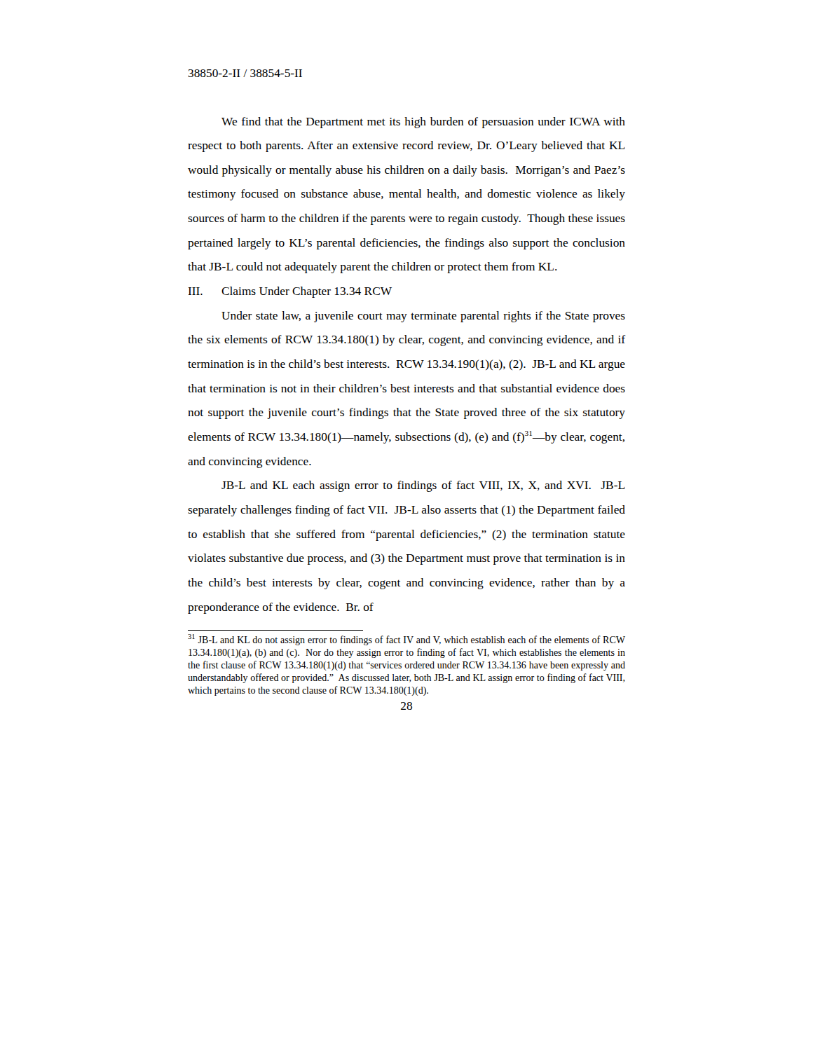38850-2-II / 38854-5-II
We find that the Department met its high burden of persuasion under ICWA with respect to both parents. After an extensive record review, Dr. O’Leary believed that KL would physically or mentally abuse his children on a daily basis. Morrigan’s and Paez’s testimony focused on substance abuse, mental health, and domestic violence as likely sources of harm to the children if the parents were to regain custody. Though these issues pertained largely to KL’s parental deficiencies, the findings also support the conclusion that JB-L could not adequately parent the children or protect them from KL.
III.
Claims Under Chapter 13.34 RCW
Under state law, a juvenile court may terminate parental rights if the State proves the six elements of RCW 13.34.180(1) by clear, cogent, and convincing evidence, and if termination is in the child’s best interests. RCW 13.34.190(1)(a), (2). JB-L and KL argue that termination is not in their children’s best interests and that substantial evidence does not support the juvenile court’s findings that the State proved three of the six statutory elements of RCW 13.34.180(1)—namely, subsections (d), (e) and (f)31—by clear, cogent, and convincing evidence.
JB-L and KL each assign error to findings of fact VIII, IX, X, and XVI. JB-L separately challenges finding of fact VII. JB-L also asserts that (1) the Department failed to establish that she suffered from “parental deficiencies,” (2) the termination statute violates substantive due process, and (3) the Department must prove that termination is in the child’s best interests by clear, cogent and convincing evidence, rather than by a preponderance of the evidence. Br. of
31 JB-L and KL do not assign error to findings of fact IV and V, which establish each of the elements of RCW 13.34.180(1)(a), (b) and (c). Nor do they assign error to finding of fact VI, which establishes the elements in the first clause of RCW 13.34.180(1)(d) that “services ordered under RCW 13.34.136 have been expressly and understandably offered or provided.” As discussed later, both JB-L and KL assign error to finding of fact VIII, which pertains to the second clause of RCW 13.34.180(1)(d).
28